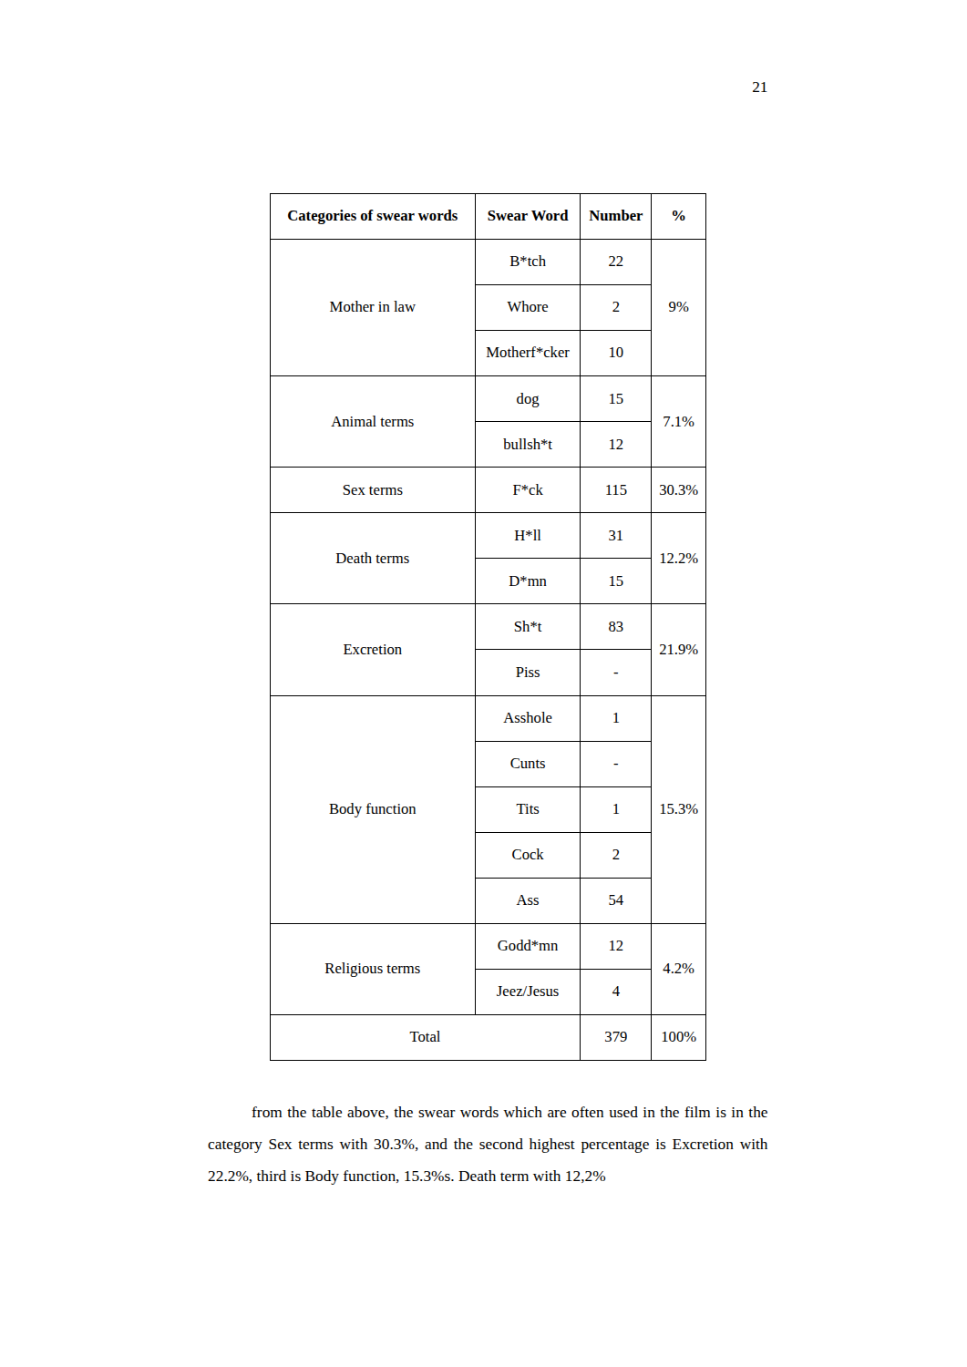21
| Categories of swear words | Swear Word | Number | % |
| --- | --- | --- | --- |
| Mother in law | B*tch | 22 | 9% |
| Whore | 2 |
| Motherf*cker | 10 |
| Animal terms | dog | 15 | 7.1% |
| bullsh*t | 12 |
| Sex terms | F*ck | 115 | 30.3% |
| Death terms | H*ll | 31 | 12.2% |
| D*mn | 15 |
| Excretion | Sh*t | 83 | 21.9% |
| Piss | - |
| Body function | Asshole | 1 | 15.3% |
| Cunts | - |
| Tits | 1 |
| Cock | 2 |
| Ass | 54 |
| Religious terms | Godd*mn | 12 | 4.2% |
| Jeez/Jesus | 4 |
| Total | 379 | 100% |
from the table above, the swear words which are often used in the film is in the category Sex terms with 30.3%, and the second highest percentage is Excretion with 22.2%, third is Body function, 15.3%s. Death term with 12,2%